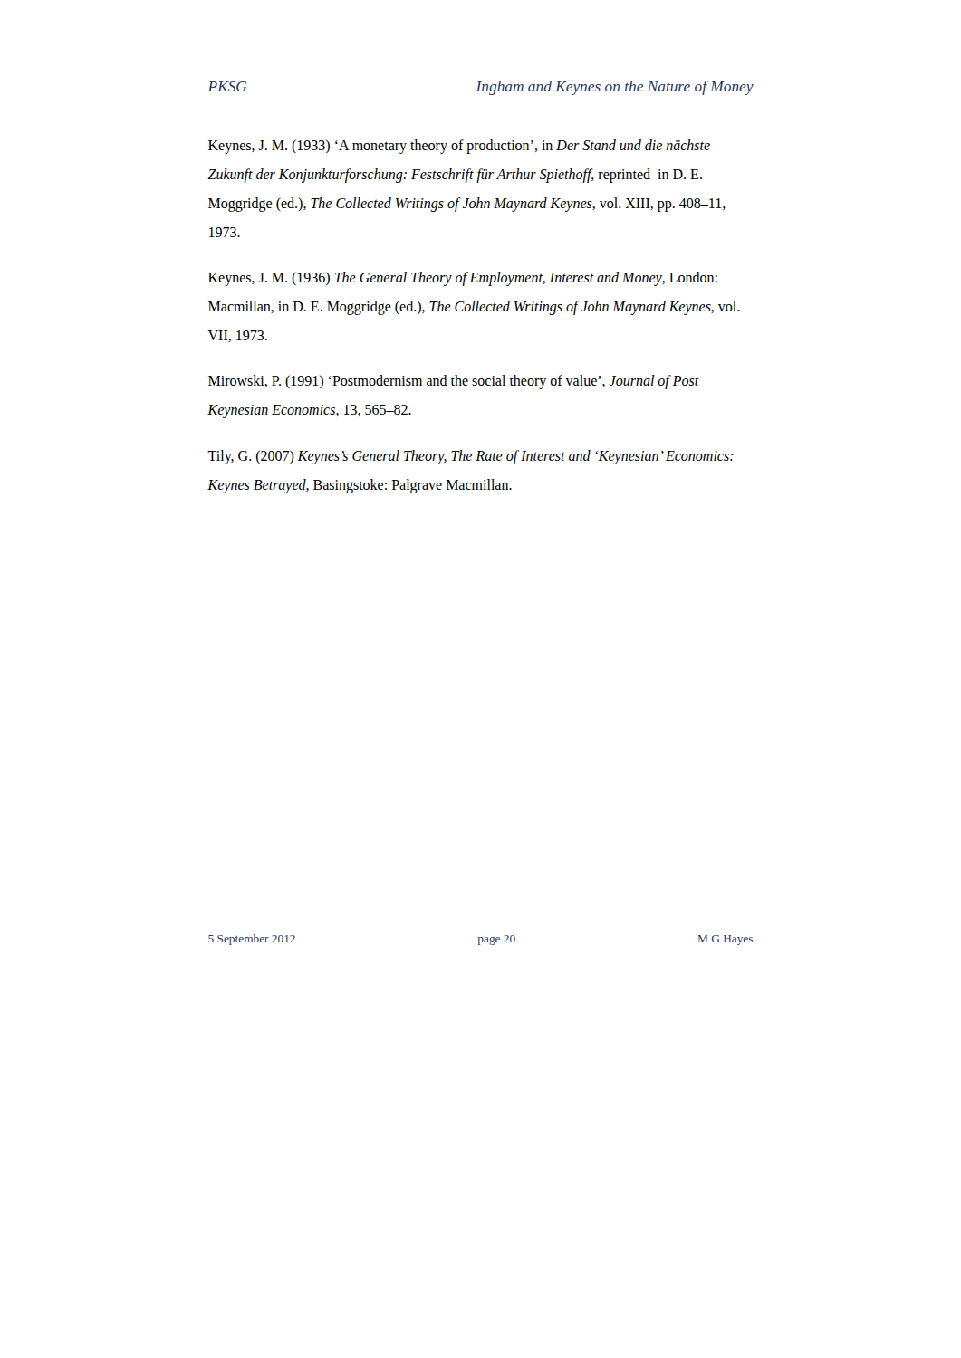PKSG Ingham and Keynes on the Nature of Money
Keynes, J. M. (1933) ‘A monetary theory of production’, in Der Stand und die nächste Zukunft der Konjunkturforschung: Festschrift für Arthur Spiethoff, reprinted in D. E. Moggridge (ed.), The Collected Writings of John Maynard Keynes, vol. XIII, pp. 408–11, 1973.
Keynes, J. M. (1936) The General Theory of Employment, Interest and Money, London: Macmillan, in D. E. Moggridge (ed.), The Collected Writings of John Maynard Keynes, vol. VII, 1973.
Mirowski, P. (1991) ‘Postmodernism and the social theory of value’, Journal of Post Keynesian Economics, 13, 565–82.
Tily, G. (2007) Keynes’s General Theory, The Rate of Interest and ‘Keynesian’ Economics: Keynes Betrayed, Basingstoke: Palgrave Macmillan.
5 September 2012 page 20 M G Hayes